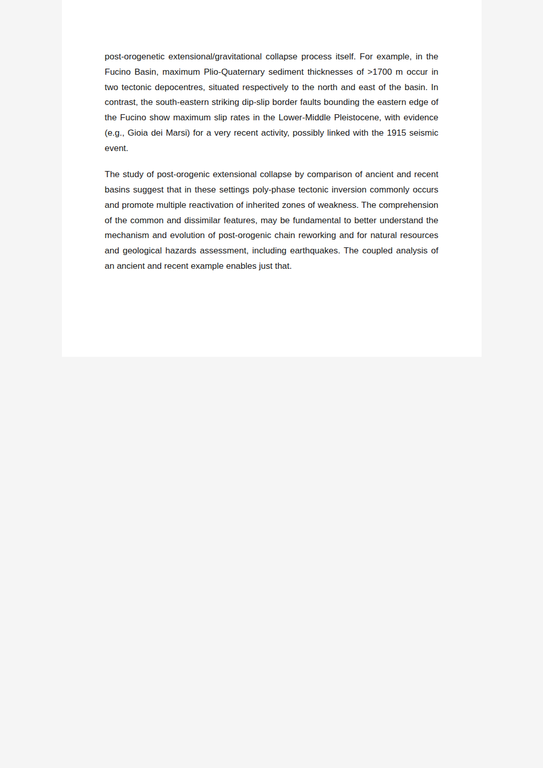post-orogenetic extensional/gravitational collapse process itself. For example, in the Fucino Basin, maximum Plio-Quaternary sediment thicknesses of >1700 m occur in two tectonic depocentres, situated respectively to the north and east of the basin. In contrast, the south-eastern striking dip-slip border faults bounding the eastern edge of the Fucino show maximum slip rates in the Lower-Middle Pleistocene, with evidence (e.g., Gioia dei Marsi) for a very recent activity, possibly linked with the 1915 seismic event.
The study of post-orogenic extensional collapse by comparison of ancient and recent basins suggest that in these settings poly-phase tectonic inversion commonly occurs and promote multiple reactivation of inherited zones of weakness. The comprehension of the common and dissimilar features, may be fundamental to better understand the mechanism and evolution of post-orogenic chain reworking and for natural resources and geological hazards assessment, including earthquakes. The coupled analysis of an ancient and recent example enables just that.